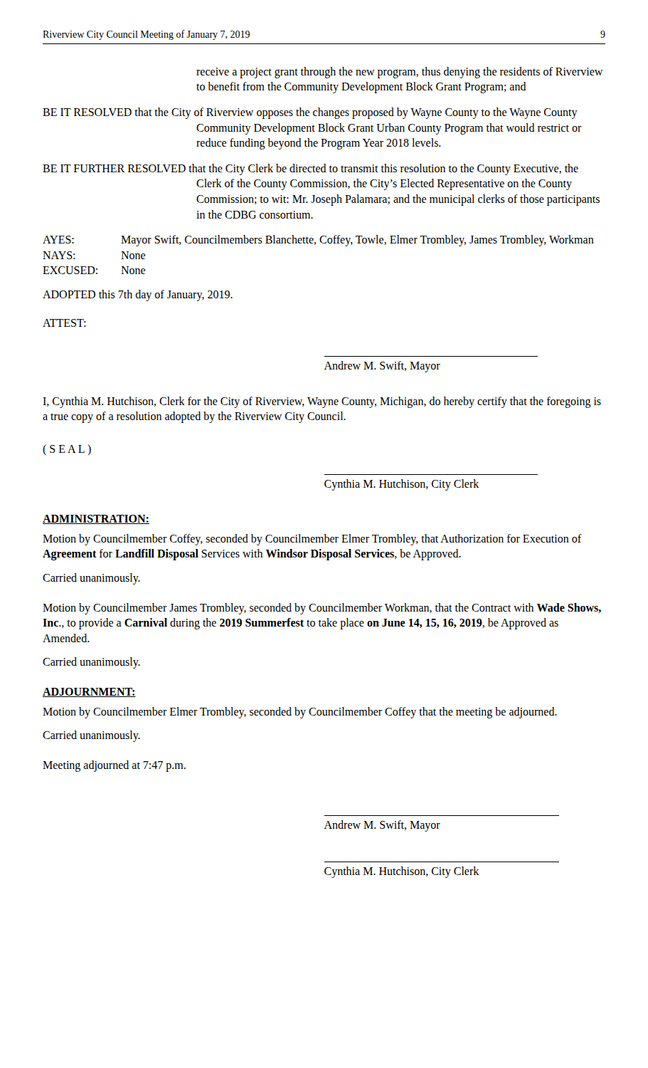Riverview City Council Meeting of January 7, 2019 9
receive a project grant through the new program, thus denying the residents of Riverview to benefit from the Community Development Block Grant Program; and
BE IT RESOLVED that the City of Riverview opposes the changes proposed by Wayne County to the Wayne County Community Development Block Grant Urban County Program that would restrict or reduce funding beyond the Program Year 2018 levels.
BE IT FURTHER RESOLVED that the City Clerk be directed to transmit this resolution to the County Executive, the Clerk of the County Commission, the City’s Elected Representative on the County Commission; to wit: Mr. Joseph Palamara; and the municipal clerks of those participants in the CDBG consortium.
| AYES: | Mayor Swift, Councilmembers Blanchette, Coffey, Towle, Elmer Trombley, James Trombley, Workman |
| NAYS: | None |
| EXCUSED: | None |
ADOPTED this 7th day of January, 2019.
ATTEST:
Andrew M. Swift, Mayor
I, Cynthia M. Hutchison, Clerk for the City of Riverview, Wayne County, Michigan, do hereby certify that the foregoing is a true copy of a resolution adopted by the Riverview City Council.
( S E A L )
Cynthia M. Hutchison, City Clerk
ADMINISTRATION:
Motion by Councilmember Coffey, seconded by Councilmember Elmer Trombley, that Authorization for Execution of Agreement for Landfill Disposal Services with Windsor Disposal Services, be Approved.
Carried unanimously.
Motion by Councilmember James Trombley, seconded by Councilmember Workman, that the Contract with Wade Shows, Inc., to provide a Carnival during the 2019 Summerfest to take place on June 14, 15, 16, 2019, be Approved as Amended.
Carried unanimously.
ADJOURNMENT:
Motion by Councilmember Elmer Trombley, seconded by Councilmember Coffey that the meeting be adjourned.
Carried unanimously.
Meeting adjourned at 7:47 p.m.
Andrew M. Swift, Mayor
Cynthia M. Hutchison, City Clerk